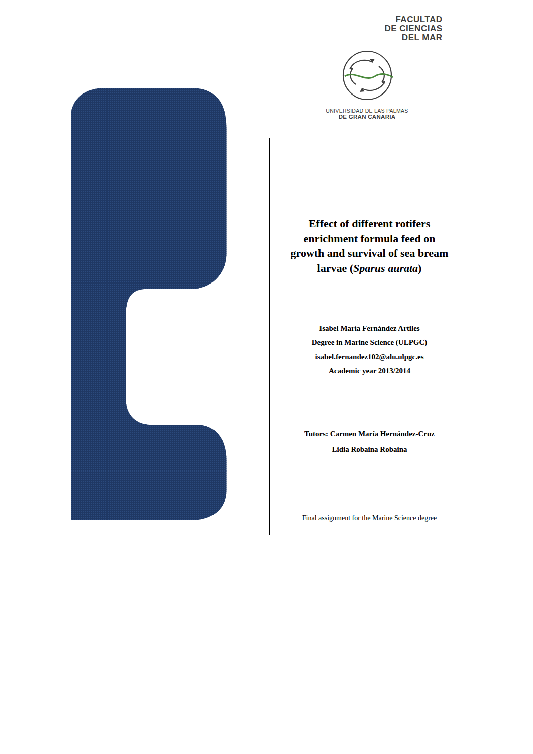FACULTAD
DE CIENCIAS
DEL MAR
UNIVERSIDAD DE LAS PALMAS
DE GRAN CANARIA
Effect of different rotifers enrichment formula feed on growth and survival of sea bream larvae (Sparus aurata)
Isabel María Fernández Artiles
Degree in Marine Science (ULPGC)
isabel.fernandez102@alu.ulpgc.es
Academic year 2013/2014
Tutors: Carmen María Hernández-Cruz
Lidia Robaina Robaina
Final assignment for the Marine Science degree